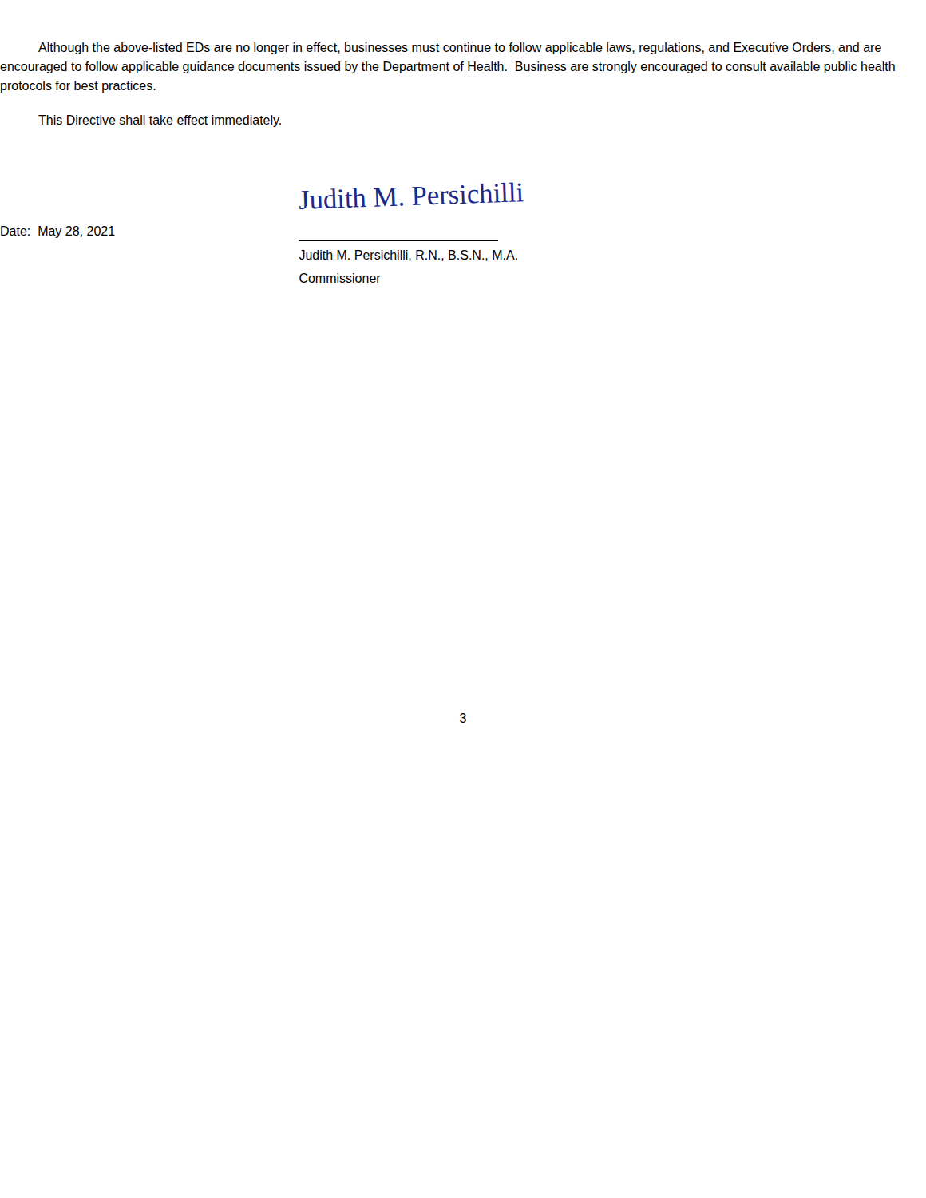Although the above-listed EDs are no longer in effect, businesses must continue to follow applicable laws, regulations, and Executive Orders, and are encouraged to follow applicable guidance documents issued by the Department of Health. Business are strongly encouraged to consult available public health protocols for best practices.
This Directive shall take effect immediately.
Judith M. Persichilli
Date: May 28, 2021
Judith M. Persichilli, R.N., B.S.N., M.A.
Commissioner
3